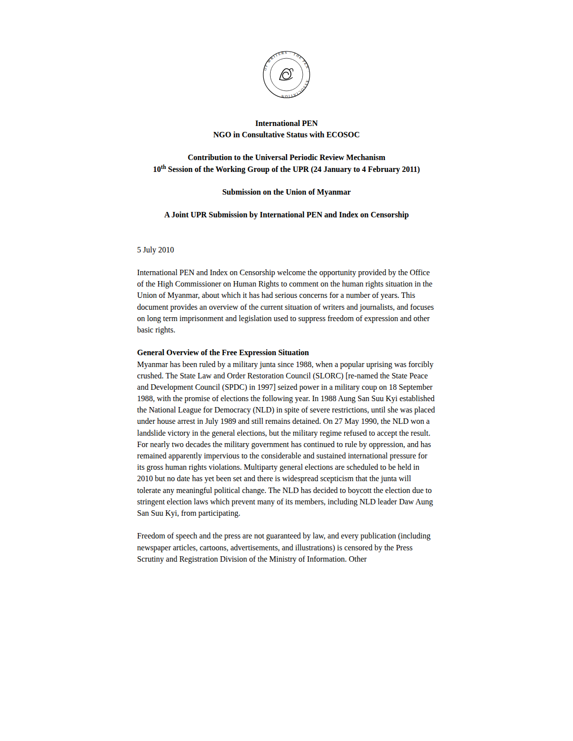OF WRITERS · THE PEN · A WORLD ASSOCIATION
International PEN
NGO in Consultative Status with ECOSOC
Contribution to the Universal Periodic Review Mechanism
10th Session of the Working Group of the UPR (24 January to 4 February 2011)
Submission on the Union of Myanmar
A Joint UPR Submission by International PEN and Index on Censorship
5 July 2010
International PEN and Index on Censorship welcome the opportunity provided by the Office of the High Commissioner on Human Rights to comment on the human rights situation in the Union of Myanmar, about which it has had serious concerns for a number of years. This document provides an overview of the current situation of writers and journalists, and focuses on long term imprisonment and legislation used to suppress freedom of expression and other basic rights.
General Overview of the Free Expression Situation
Myanmar has been ruled by a military junta since 1988, when a popular uprising was forcibly crushed. The State Law and Order Restoration Council (SLORC) [re-named the State Peace and Development Council (SPDC) in 1997] seized power in a military coup on 18 September 1988, with the promise of elections the following year. In 1988 Aung San Suu Kyi established the National League for Democracy (NLD) in spite of severe restrictions, until she was placed under house arrest in July 1989 and still remains detained. On 27 May 1990, the NLD won a landslide victory in the general elections, but the military regime refused to accept the result. For nearly two decades the military government has continued to rule by oppression, and has remained apparently impervious to the considerable and sustained international pressure for its gross human rights violations. Multiparty general elections are scheduled to be held in 2010 but no date has yet been set and there is widespread scepticism that the junta will tolerate any meaningful political change. The NLD has decided to boycott the election due to stringent election laws which prevent many of its members, including NLD leader Daw Aung San Suu Kyi, from participating.
Freedom of speech and the press are not guaranteed by law, and every publication (including newspaper articles, cartoons, advertisements, and illustrations) is censored by the Press Scrutiny and Registration Division of the Ministry of Information. Other